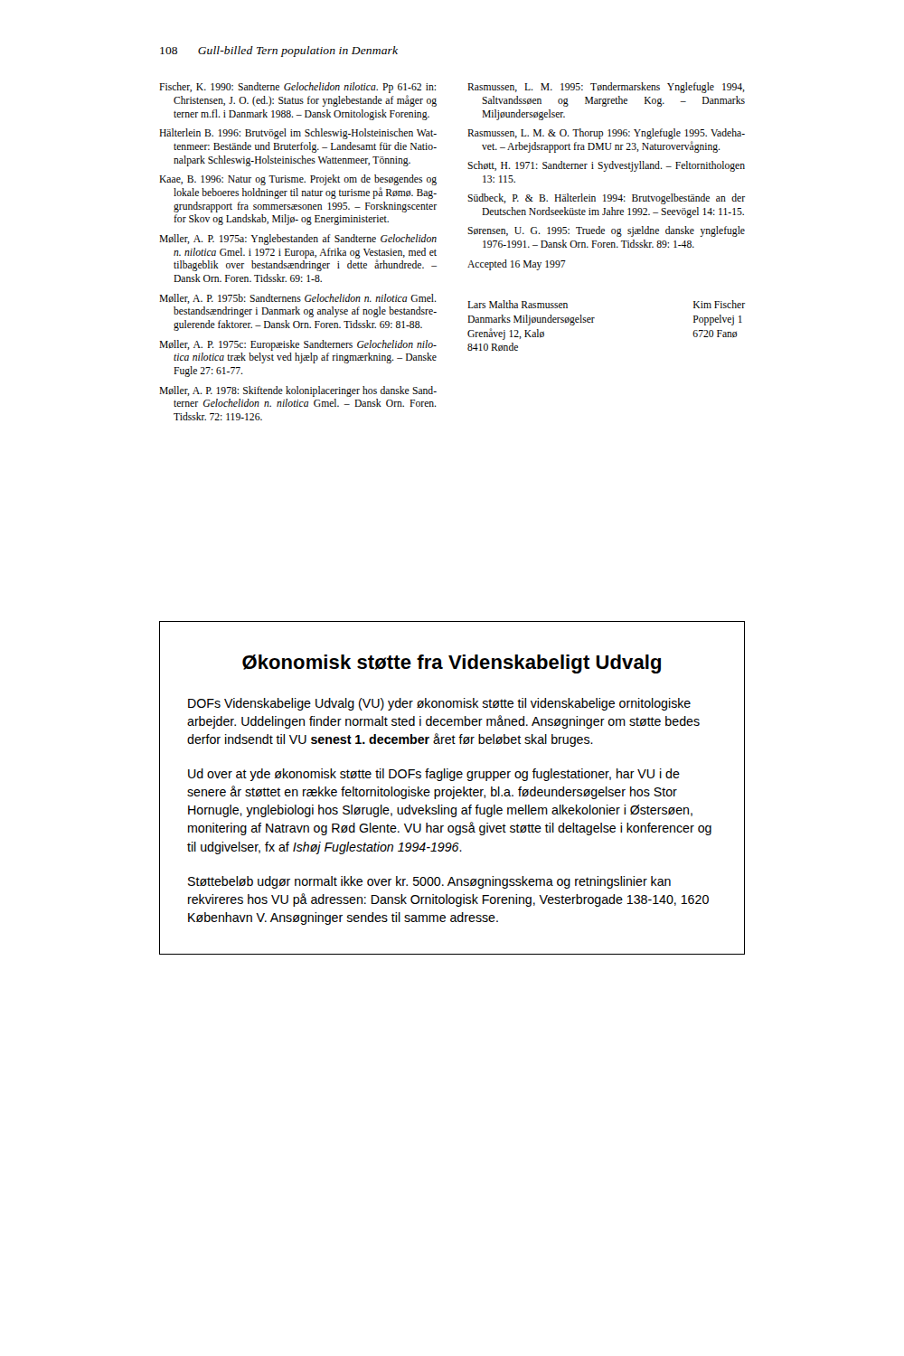108 Gull-billed Tern population in Denmark
Fischer, K. 1990: Sandterne Gelochelidon nilotica. Pp 61-62 in: Christensen, J. O. (ed.): Status for ynglebestande af måger og terner m.fl. i Danmark 1988. – Dansk Ornitologisk Forening.
Hälterlein B. 1996: Brutvögel im Schleswig-Holsteinischen Wattenmeer: Bestände und Bruterfolg. – Landesamt für die Nationalpark Schleswig-Holsteinisches Wattenmeer, Tönning.
Kaae, B. 1996: Natur og Turisme. Projekt om de besøgendes og lokale beboeres holdninger til natur og turisme på Rømø. Baggrundsrapport fra sommersæsonen 1995. – Forskningscenter for Skov og Landskab, Miljø- og Energiministeriet.
Møller, A. P. 1975a: Ynglebestanden af Sandterne Gelochelidon n. nilotica Gmel. i 1972 i Europa, Afrika og Vestasien, med et tilbageblik over bestandsændringer i dette århundrede. – Dansk Orn. Foren. Tidsskr. 69: 1-8.
Møller, A. P. 1975b: Sandternens Gelochelidon n. nilotica Gmel. bestandsændringer i Danmark og analyse af nogle bestandsregulerende faktorer. – Dansk Orn. Foren. Tidsskr. 69: 81-88.
Møller, A. P. 1975c: Europæiske Sandterners Gelochelidon nilotica nilotica træk belyst ved hjælp af ringmærkning. – Danske Fugle 27: 61-77.
Møller, A. P. 1978: Skiftende koloniplaceringer hos danske Sandterner Gelochelidon n. nilotica Gmel. – Dansk Orn. Foren. Tidsskr. 72: 119-126.
Rasmussen, L. M. 1995: Tøndermarskens Ynglefugle 1994, Saltvandssøen og Margrethe Kog. – Danmarks Miljøundersøgelser.
Rasmussen, L. M. & O. Thorup 1996: Ynglefugle 1995. Vadehavet. – Arbejdsrapport fra DMU nr 23, Naturovervågning.
Schøtt, H. 1971: Sandterner i Sydvestjylland. – Feltornithologen 13: 115.
Südbeck, P. & B. Hälterlein 1994: Brutvogelbestände an der Deutschen Nordseeküste im Jahre 1992. – Seevögel 14: 11-15.
Sørensen, U. G. 1995: Truede og sjældne danske ynglefugle 1976-1991. – Dansk Orn. Foren. Tidsskr. 89: 1-48.
Accepted 16 May 1997
Lars Maltha Rasmussen
Danmarks Miljøundersøgelser
Grenåvej 12, Kalø
8410 Rønde
Kim Fischer
Poppelvej 1
6720 Fanø
Økonomisk støtte fra Videnskabeligt Udvalg
DOFs Videnskabelige Udvalg (VU) yder økonomisk støtte til videnskabelige ornitologiske arbejder. Uddelingen finder normalt sted i december måned. Ansøgninger om støtte bedes derfor indsendt til VU senest 1. december året før beløbet skal bruges.
Ud over at yde økonomisk støtte til DOFs faglige grupper og fuglestationer, har VU i de senere år støttet en række feltornitologiske projekter, bl.a. fødeundersøgelser hos Stor Hornugle, ynglebiologi hos Slørugle, udveksling af fugle mellem alkekolonier i Østersøen, monitering af Natravn og Rød Glente. VU har også givet støtte til deltagelse i konferencer og til udgivelser, fx af Ishøj Fuglestation 1994-1996.
Støttebeløb udgør normalt ikke over kr. 5000. Ansøgningsskema og retningslinier kan rekvireres hos VU på adressen: Dansk Ornitologisk Forening, Vesterbrogade 138-140, 1620 København V. Ansøgninger sendes til samme adresse.